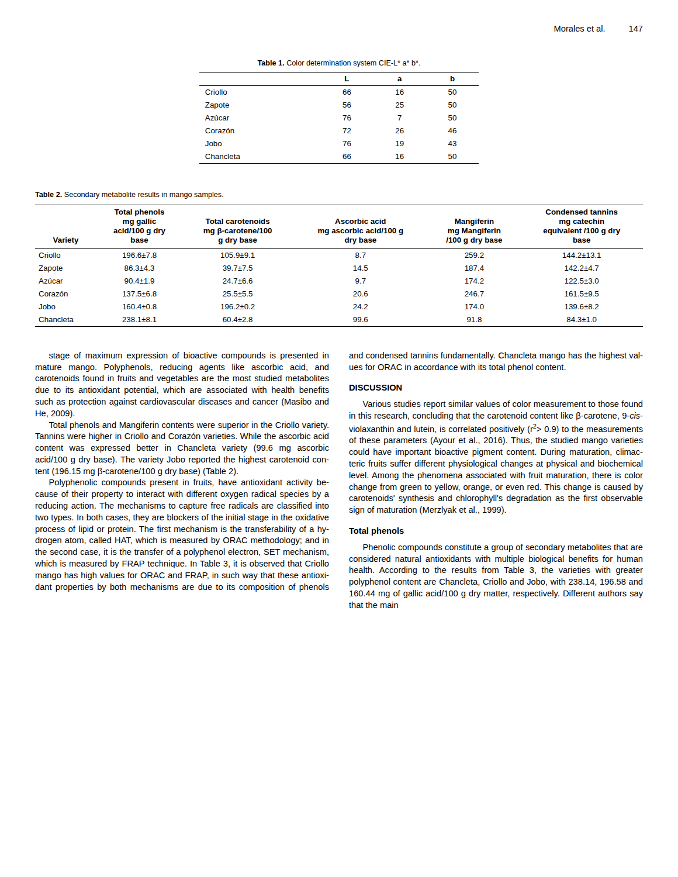Morales et al. 147
Table 1. Color determination system CIE-L* a* b*.
| | L | a | b |
| --- | --- | --- | --- |
| Criollo | 66 | 16 | 50 |
| Zapote | 56 | 25 | 50 |
| Azúcar | 76 | 7 | 50 |
| Corazón | 72 | 26 | 46 |
| Jobo | 76 | 19 | 43 |
| Chancleta | 66 | 16 | 50 |
Table 2. Secondary metabolite results in mango samples.
| Variety | Total phenols mg gallic acid/100 g dry base | Total carotenoids mg β-carotene/100 g dry base | Ascorbic acid mg ascorbic acid/100 g dry base | Mangiferin mg Mangiferin /100 g dry base | Condensed tannins mg catechin equivalent /100 g dry base |
| --- | --- | --- | --- | --- | --- |
| Criollo | 196.6±7.8 | 105.9±9.1 | 8.7 | 259.2 | 144.2±13.1 |
| Zapote | 86.3±4.3 | 39.7±7.5 | 14.5 | 187.4 | 142.2±4.7 |
| Azúcar | 90.4±1.9 | 24.7±6.6 | 9.7 | 174.2 | 122.5±3.0 |
| Corazón | 137.5±6.8 | 25.5±5.5 | 20.6 | 246.7 | 161.5±9.5 |
| Jobo | 160.4±0.8 | 196.2±0.2 | 24.2 | 174.0 | 139.6±8.2 |
| Chancleta | 238.1±8.1 | 60.4±2.8 | 99.6 | 91.8 | 84.3±1.0 |
stage of maximum expression of bioactive compounds is presented in mature mango. Polyphenols, reducing agents like ascorbic acid, and carotenoids found in fruits and vegetables are the most studied metabolites due to its antioxidant potential, which are associated with health benefits such as protection against cardiovascular diseases and cancer (Masibo and He, 2009).
Total phenols and Mangiferin contents were superior in the Criollo variety. Tannins were higher in Criollo and Corazón varieties. While the ascorbic acid content was expressed better in Chancleta variety (99.6 mg ascorbic acid/100 g dry base). The variety Jobo reported the highest carotenoid content (196.15 mg β-carotene/100 g dry base) (Table 2).
Polyphenolic compounds present in fruits, have antioxidant activity because of their property to interact with different oxygen radical species by a reducing action. The mechanisms to capture free radicals are classified into two types. In both cases, they are blockers of the initial stage in the oxidative process of lipid or protein. The first mechanism is the transferability of a hydrogen atom, called HAT, which is measured by ORAC methodology; and in the second case, it is the transfer of a polyphenol electron, SET mechanism, which is measured by FRAP technique. In Table 3, it is observed that Criollo mango has high values for ORAC and FRAP, in such way that these antioxidant properties by both mechanisms are due to its composition of phenols and condensed tannins fundamentally. Chancleta mango has the highest values for ORAC in accordance with its total phenol content.
DISCUSSION
Various studies report similar values of color measurement to those found in this research, concluding that the carotenoid content like β-carotene, 9-cis-violaxanthin and lutein, is correlated positively (r2> 0.9) to the measurements of these parameters (Ayour et al., 2016). Thus, the studied mango varieties could have important bioactive pigment content. During maturation, climacteric fruits suffer different physiological changes at physical and biochemical level. Among the phenomena associated with fruit maturation, there is color change from green to yellow, orange, or even red. This change is caused by carotenoids' synthesis and chlorophyll's degradation as the first observable sign of maturation (Merzlyak et al., 1999).
Total phenols
Phenolic compounds constitute a group of secondary metabolites that are considered natural antioxidants with multiple biological benefits for human health. According to the results from Table 3, the varieties with greater polyphenol content are Chancleta, Criollo and Jobo, with 238.14, 196.58 and 160.44 mg of gallic acid/100 g dry matter, respectively. Different authors say that the main